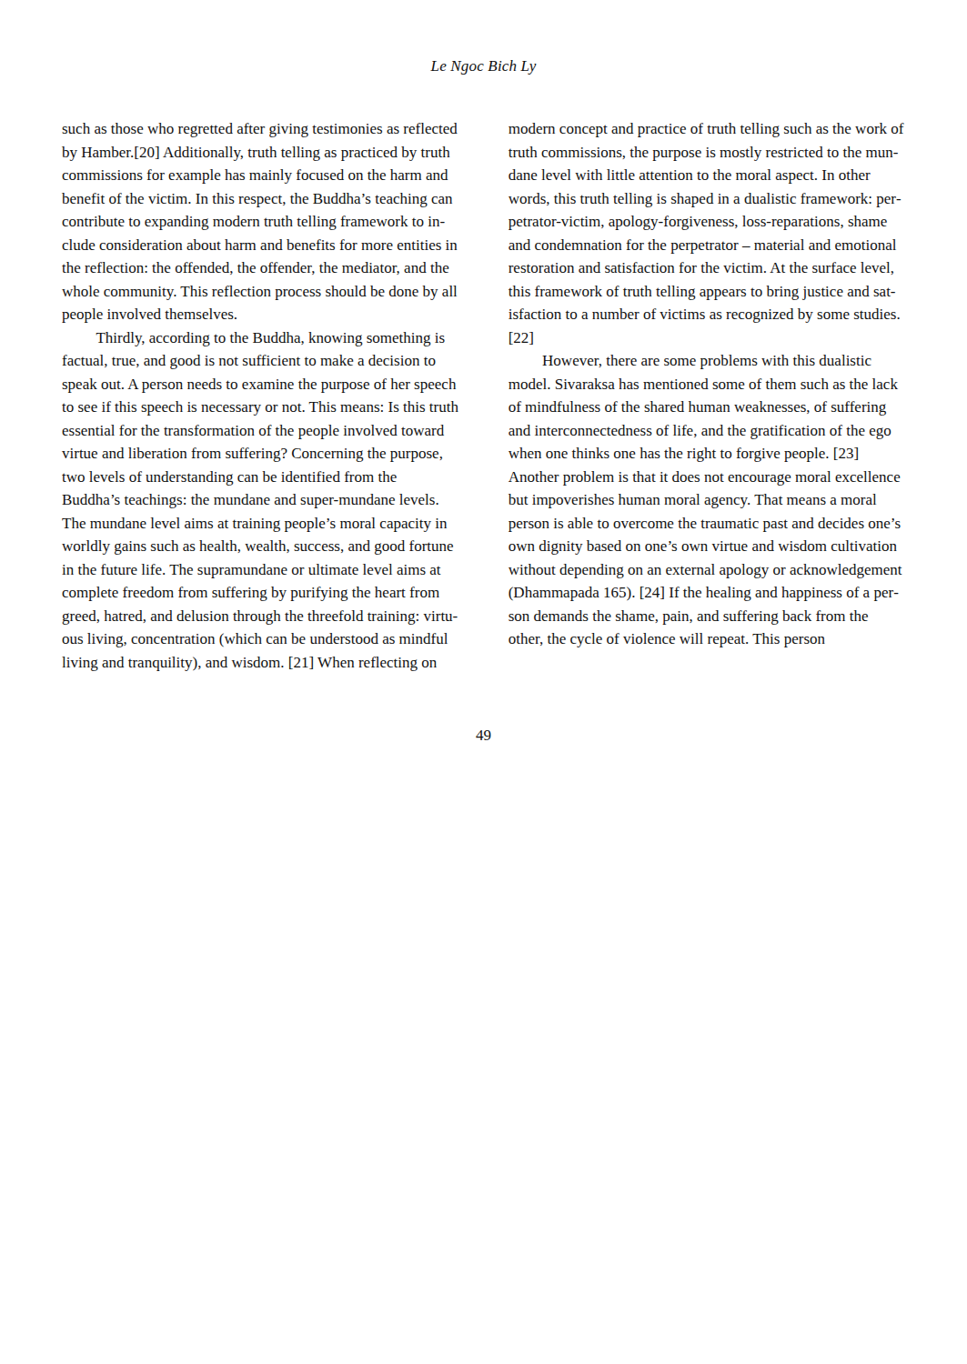Le Ngoc Bich Ly
such as those who regretted after giving testimonies as reflected by Hamber.[20] Additionally, truth telling as practiced by truth commissions for example has mainly focused on the harm and benefit of the victim. In this respect, the Buddha’s teaching can contribute to expanding modern truth telling framework to include consideration about harm and benefits for more entities in the reflection: the offended, the offender, the mediator, and the whole community. This reflection process should be done by all people involved themselves.
Thirdly, according to the Buddha, knowing something is factual, true, and good is not sufficient to make a decision to speak out. A person needs to examine the purpose of her speech to see if this speech is necessary or not. This means: Is this truth essential for the transformation of the people involved toward virtue and liberation from suffering? Concerning the purpose, two levels of understanding can be identified from the Buddha’s teachings: the mundane and super-mundane levels. The mundane level aims at training people’s moral capacity in worldly gains such as health, wealth, success, and good fortune in the future life. The supramundane or ultimate level aims at complete freedom from suffering by purifying the heart from greed, hatred, and delusion through the threefold training: virtuous living, concentration (which can be understood as mindful living and tranquility), and wisdom. [21] When reflecting on modern concept and practice of truth telling such as the work of truth commissions, the purpose is mostly restricted to the mundane level with little attention to the moral aspect. In other words, this truth telling is shaped in a dualistic framework: perpetrator-victim, apology-forgiveness, loss-reparations, shame and condemnation for the perpetrator – material and emotional restoration and satisfaction for the victim. At the surface level, this framework of truth telling appears to bring justice and satisfaction to a number of victims as recognized by some studies.[22]
However, there are some problems with this dualistic model. Sivaraksa has mentioned some of them such as the lack of mindfulness of the shared human weaknesses, of suffering and interconnectedness of life, and the gratification of the ego when one thinks one has the right to forgive people. [23] Another problem is that it does not encourage moral excellence but impoverishes human moral agency. That means a moral person is able to overcome the traumatic past and decides one’s own dignity based on one’s own virtue and wisdom cultivation without depending on an external apology or acknowledgement (Dhammapada 165). [24] If the healing and happiness of a person demands the shame, pain, and suffering back from the other, the cycle of violence will repeat. This person
49